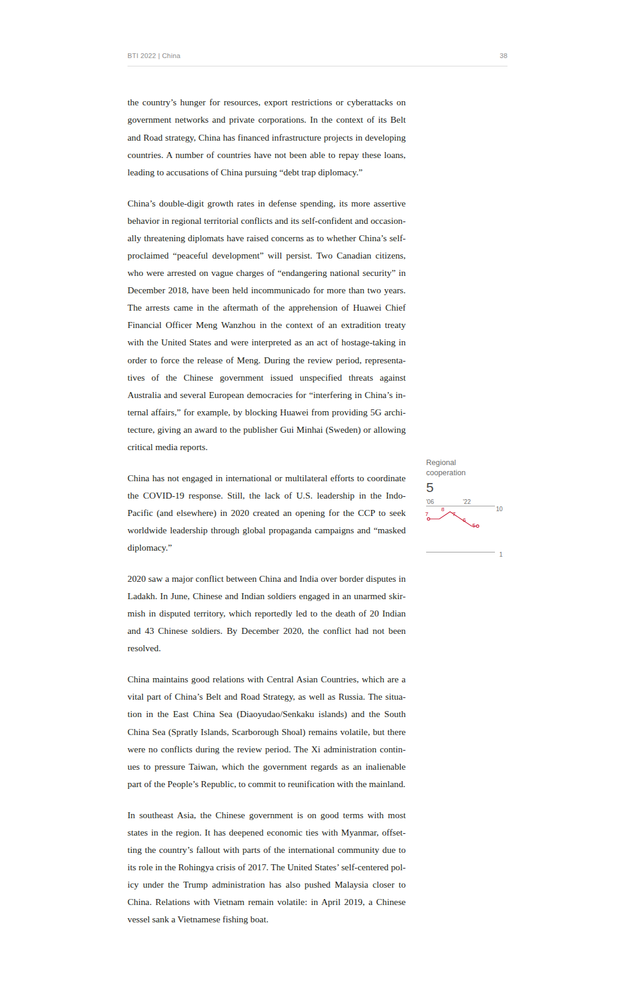BTI 2022 | China 38
the country’s hunger for resources, export restrictions or cyberattacks on government networks and private corporations. In the context of its Belt and Road strategy, China has financed infrastructure projects in developing countries. A number of countries have not been able to repay these loans, leading to accusations of China pursuing “debt trap diplomacy.”
China’s double-digit growth rates in defense spending, its more assertive behavior in regional territorial conflicts and its self-confident and occasionally threatening diplomats have raised concerns as to whether China’s self-proclaimed “peaceful development” will persist. Two Canadian citizens, who were arrested on vague charges of “endangering national security” in December 2018, have been held incommunicado for more than two years. The arrests came in the aftermath of the apprehension of Huawei Chief Financial Officer Meng Wanzhou in the context of an extradition treaty with the United States and were interpreted as an act of hostage-taking in order to force the release of Meng. During the review period, representatives of the Chinese government issued unspecified threats against Australia and several European democracies for “interfering in China’s internal affairs,” for example, by blocking Huawei from providing 5G architecture, giving an award to the publisher Gui Minhai (Sweden) or allowing critical media reports.
China has not engaged in international or multilateral efforts to coordinate the COVID-19 response. Still, the lack of U.S. leadership in the Indo-Pacific (and elsewhere) in 2020 created an opening for the CCP to seek worldwide leadership through global propaganda campaigns and “masked diplomacy.”
2020 saw a major conflict between China and India over border disputes in Ladakh. In June, Chinese and Indian soldiers engaged in an unarmed skirmish in disputed territory, which reportedly led to the death of 20 Indian and 43 Chinese soldiers. By December 2020, the conflict had not been resolved.
China maintains good relations with Central Asian Countries, which are a vital part of China’s Belt and Road Strategy, as well as Russia. The situation in the East China Sea (Diaoyudao/Senkaku islands) and the South China Sea (Spratly Islands, Scarborough Shoal) remains volatile, but there were no conflicts during the review period. The Xi administration continues to pressure Taiwan, which the government regards as an inalienable part of the People’s Republic, to commit to reunification with the mainland.
In southeast Asia, the Chinese government is on good terms with most states in the region. It has deepened economic ties with Myanmar, offsetting the country’s fallout with parts of the international community due to its role in the Rohingya crisis of 2017. The United States’ self-centered policy under the Trump administration has also pushed Malaysia closer to China. Relations with Vietnam remain volatile: in April 2019, a Chinese vessel sank a Vietnamese fishing boat.
Regional
cooperation
5
'06 ’22 10 1
7 8 7 6 5